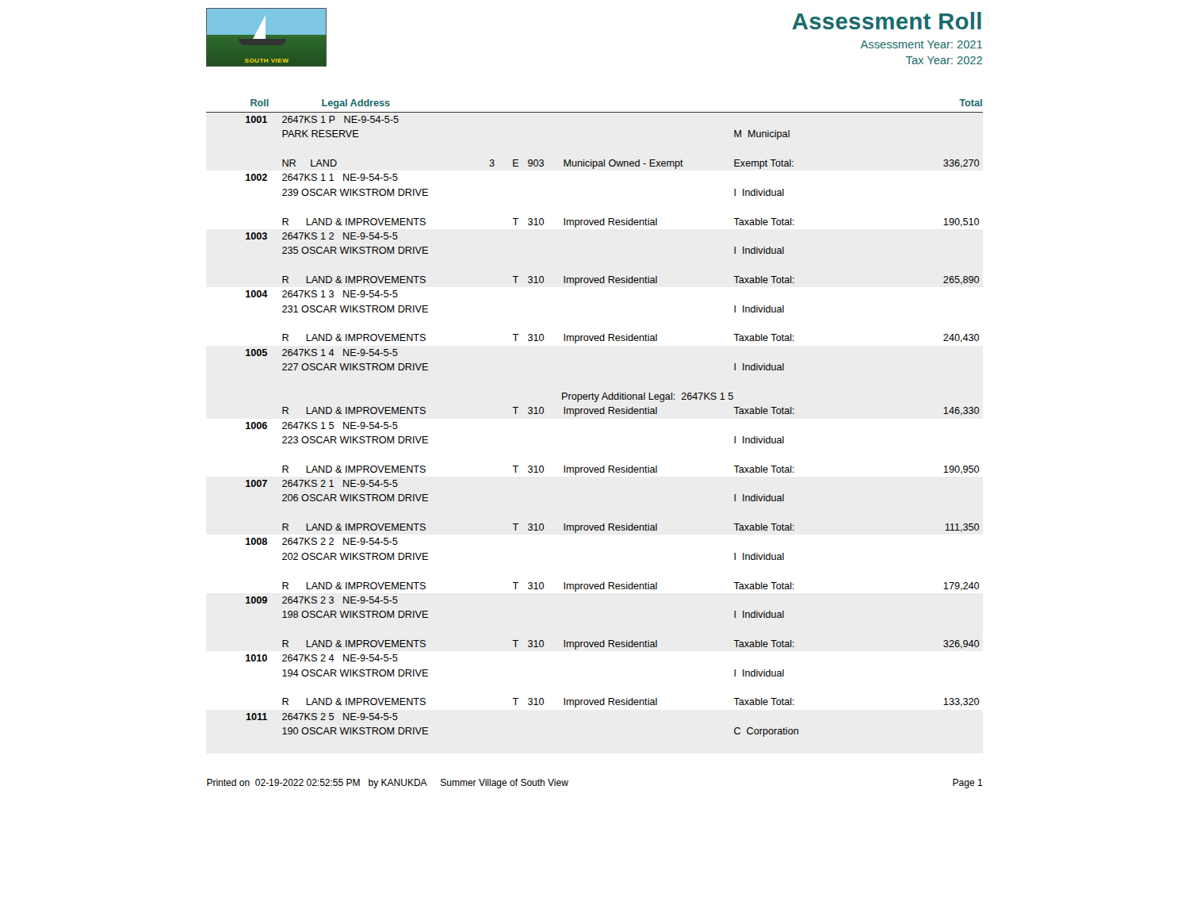SOUTH VIEW
Assessment Roll
Assessment Year: 2021
Tax Year: 2022
Roll Legal Address Total
| 1001 | 2647KS 1 P NE-9-54-5-5 | | | | | | |
| | PARK RESERVE | | | | | M Municipal | |
| | NR LAND | 3 | E | 903 | Municipal Owned - Exempt | Exempt Total: | 336,270 |
| 1002 | 2647KS 1 1 NE-9-54-5-5 | | | | | | |
| | 239 OSCAR WIKSTROM DRIVE | | | | | I Individual | |
| | R LAND & IMPROVEMENTS | | T | 310 | Improved Residential | Taxable Total: | 190,510 |
| 1003 | 2647KS 1 2 NE-9-54-5-5 | | | | | | |
| | 235 OSCAR WIKSTROM DRIVE | | | | | I Individual | |
| | R LAND & IMPROVEMENTS | | T | 310 | Improved Residential | Taxable Total: | 265,890 |
| 1004 | 2647KS 1 3 NE-9-54-5-5 | | | | | | |
| | 231 OSCAR WIKSTROM DRIVE | | | | | I Individual | |
| | R LAND & IMPROVEMENTS | | T | 310 | Improved Residential | Taxable Total: | 240,430 |
| 1005 | 2647KS 1 4 NE-9-54-5-5 | | | | | | |
| | 227 OSCAR WIKSTROM DRIVE | | | | | I Individual | |
| | | Property Additional Legal: 2647KS 1 5 | | |
| | R LAND & IMPROVEMENTS | | T | 310 | Improved Residential | Taxable Total: | 146,330 |
| 1006 | 2647KS 1 5 NE-9-54-5-5 | | | | | | |
| | 223 OSCAR WIKSTROM DRIVE | | | | | I Individual | |
| | R LAND & IMPROVEMENTS | | T | 310 | Improved Residential | Taxable Total: | 190,950 |
| 1007 | 2647KS 2 1 NE-9-54-5-5 | | | | | | |
| | 206 OSCAR WIKSTROM DRIVE | | | | | I Individual | |
| | R LAND & IMPROVEMENTS | | T | 310 | Improved Residential | Taxable Total: | 111,350 |
| 1008 | 2647KS 2 2 NE-9-54-5-5 | | | | | | |
| | 202 OSCAR WIKSTROM DRIVE | | | | | I Individual | |
| | R LAND & IMPROVEMENTS | | T | 310 | Improved Residential | Taxable Total: | 179,240 |
| 1009 | 2647KS 2 3 NE-9-54-5-5 | | | | | | |
| | 198 OSCAR WIKSTROM DRIVE | | | | | I Individual | |
| | R LAND & IMPROVEMENTS | | T | 310 | Improved Residential | Taxable Total: | 326,940 |
| 1010 | 2647KS 2 4 NE-9-54-5-5 | | | | | | |
| | 194 OSCAR WIKSTROM DRIVE | | | | | I Individual | |
| | R LAND & IMPROVEMENTS | | T | 310 | Improved Residential | Taxable Total: | 133,320 |
| 1011 | 2647KS 2 5 NE-9-54-5-5 | | | | | | |
| | 190 OSCAR WIKSTROM DRIVE | | | | | C Corporation | |
Printed on 02-19-2022 02:52:55 PM by KANUKDA Summer Village of South View Page 1